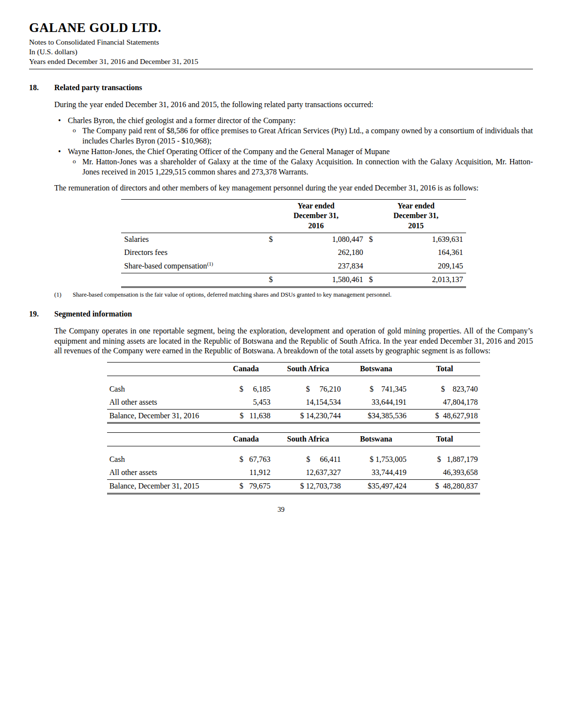GALANE GOLD LTD.
Notes to Consolidated Financial Statements
In (U.S. dollars)
Years ended December 31, 2016 and December 31, 2015
18.
Related party transactions
During the year ended December 31, 2016 and 2015, the following related party transactions occurred:
Charles Byron, the chief geologist and a former director of the Company:
The Company paid rent of $8,586 for office premises to Great African Services (Pty) Ltd., a company owned by a consortium of individuals that includes Charles Byron (2015 - $10,968);
Wayne Hatton-Jones, the Chief Operating Officer of the Company and the General Manager of Mupane
Mr. Hatton-Jones was a shareholder of Galaxy at the time of the Galaxy Acquisition. In connection with the Galaxy Acquisition, Mr. Hatton-Jones received in 2015 1,229,515 common shares and 273,378 Warrants.
The remuneration of directors and other members of key management personnel during the year ended December 31, 2016 is as follows:
| | Year ended December 31, 2016 | Year ended December 31, 2015 |
| --- | --- | --- |
| Salaries | $ | 1,080,447 | $ | 1,639,631 |
| Directors fees | | 262,180 | | 164,361 |
| Share-based compensation (1) | | 237,834 | | 209,145 |
| | $ | 1,580,461 | $ | 2,013,137 |
(1)
Share-based compensation is the fair value of options, deferred matching shares and DSUs granted to key management personnel.
19.
Segmented information
The Company operates in one reportable segment, being the exploration, development and operation of gold mining properties. All of the Company’s equipment and mining assets are located in the Republic of Botswana and the Republic of South Africa. In the year ended December 31, 2016 and 2015 all revenues of the Company were earned in the Republic of Botswana. A breakdown of the total assets by geographic segment is as follows:
| | Canada | South Africa | Botswana | Total |
| --- | --- | --- | --- | --- |
| Cash | $ 6,185 | $ 76,210 | $ 741,345 | $ 823,740 |
| All other assets | 5,453 | 14,154,534 | 33,644,191 | 47,804,178 |
| Balance, December 31, 2016 | $ 11,638 | $ 14,230,744 | $34,385,536 | $ 48,627,918 |
| | Canada | South Africa | Botswana | Total |
| --- | --- | --- | --- | --- |
| Cash | $ 67,763 | $ 66,411 | $ 1,753,005 | $ 1,887,179 |
| All other assets | 11,912 | 12,637,327 | 33,744,419 | 46,393,658 |
| Balance, December 31, 2015 | $ 79,675 | $ 12,703,738 | $35,497,424 | $ 48,280,837 |
39